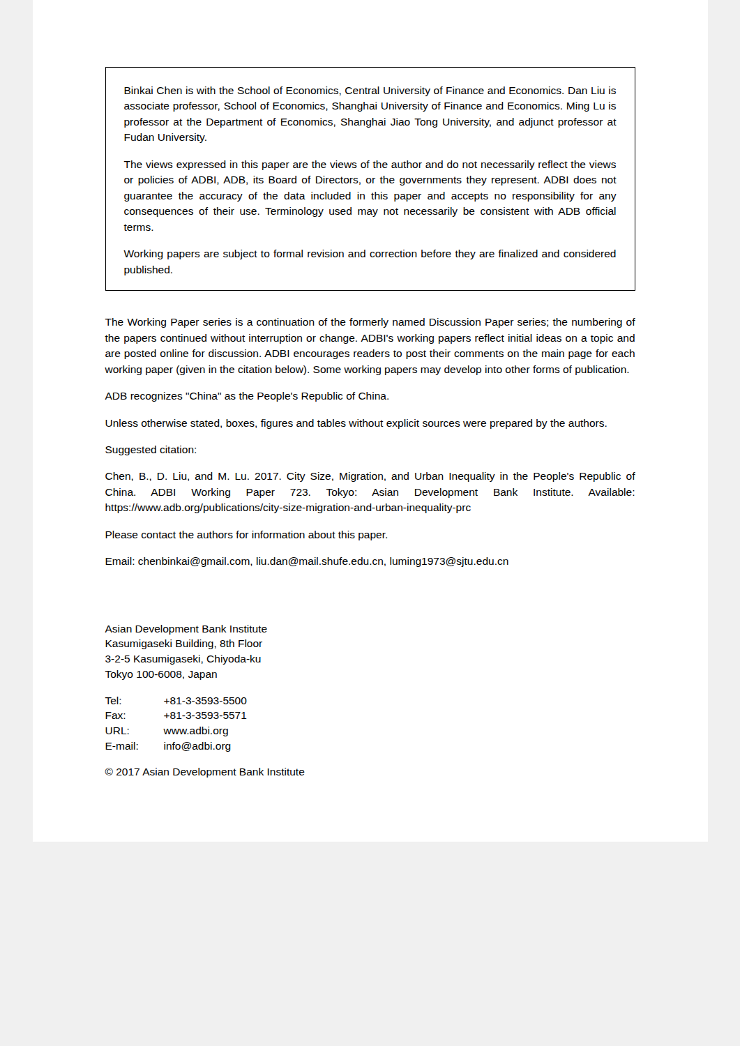Binkai Chen is with the School of Economics, Central University of Finance and Economics. Dan Liu is associate professor, School of Economics, Shanghai University of Finance and Economics. Ming Lu is professor at the Department of Economics, Shanghai Jiao Tong University, and adjunct professor at Fudan University.
The views expressed in this paper are the views of the author and do not necessarily reflect the views or policies of ADBI, ADB, its Board of Directors, or the governments they represent. ADBI does not guarantee the accuracy of the data included in this paper and accepts no responsibility for any consequences of their use. Terminology used may not necessarily be consistent with ADB official terms.
Working papers are subject to formal revision and correction before they are finalized and considered published.
The Working Paper series is a continuation of the formerly named Discussion Paper series; the numbering of the papers continued without interruption or change. ADBI's working papers reflect initial ideas on a topic and are posted online for discussion. ADBI encourages readers to post their comments on the main page for each working paper (given in the citation below). Some working papers may develop into other forms of publication.
ADB recognizes "China" as the People's Republic of China.
Unless otherwise stated, boxes, figures and tables without explicit sources were prepared by the authors.
Suggested citation:
Chen, B., D. Liu, and M. Lu. 2017. City Size, Migration, and Urban Inequality in the People's Republic of China. ADBI Working Paper 723. Tokyo: Asian Development Bank Institute. Available: https://www.adb.org/publications/city-size-migration-and-urban-inequality-prc
Please contact the authors for information about this paper.
Email: chenbinkai@gmail.com, liu.dan@mail.shufe.edu.cn, luming1973@sjtu.edu.cn
Asian Development Bank Institute
Kasumigaseki Building, 8th Floor
3-2-5 Kasumigaseki, Chiyoda-ku
Tokyo 100-6008, Japan
| Tel: | +81-3-3593-5500 |
| Fax: | +81-3-3593-5571 |
| URL: | www.adbi.org |
| E-mail: | info@adbi.org |
© 2017 Asian Development Bank Institute